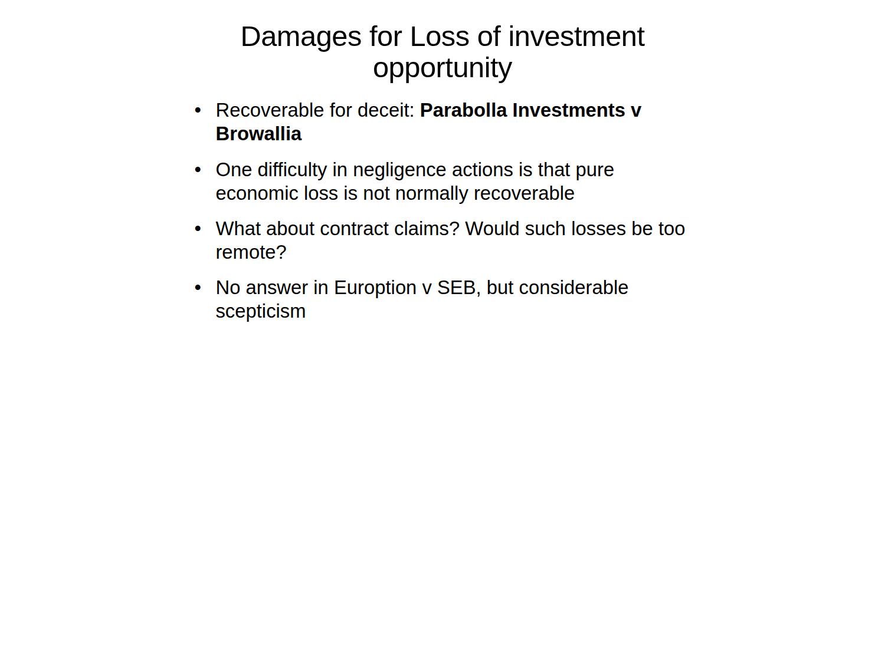Damages for Loss of investment opportunity
Recoverable for deceit: Parabolla Investments v Browallia
One difficulty in negligence actions is that pure economic loss is not normally recoverable
What about contract claims? Would such losses be too remote?
No answer in Euroption v SEB, but considerable scepticism